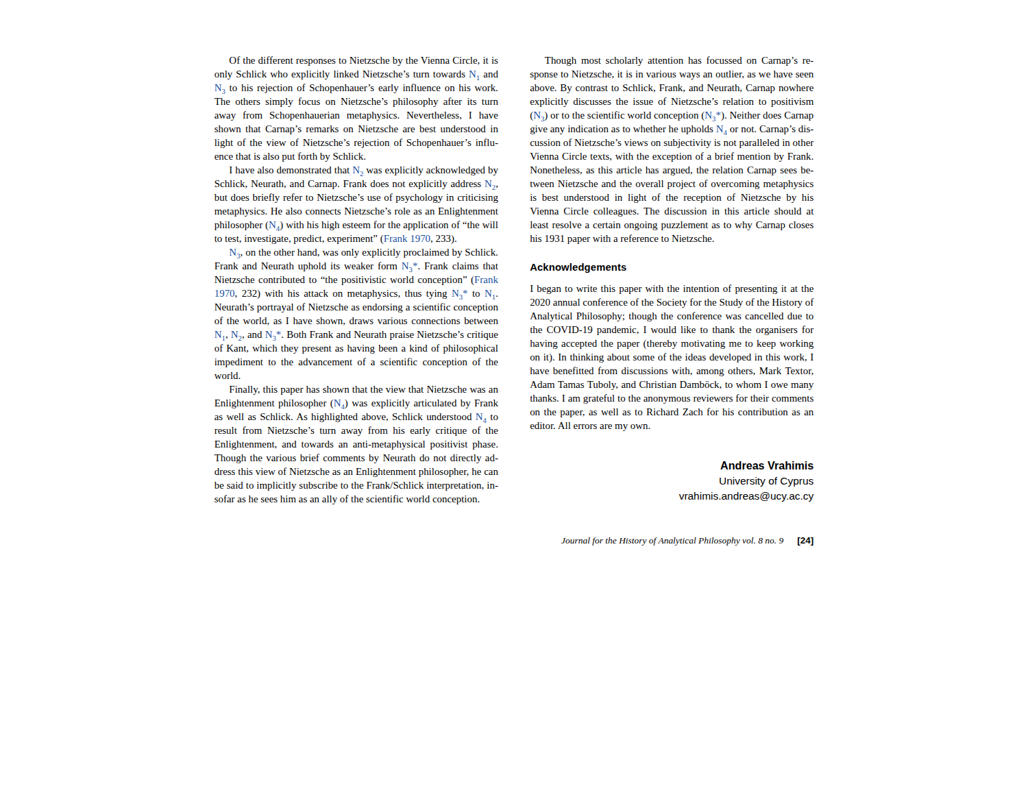Of the different responses to Nietzsche by the Vienna Circle, it is only Schlick who explicitly linked Nietzsche’s turn towards N1 and N3 to his rejection of Schopenhauer’s early influence on his work. The others simply focus on Nietzsche’s philosophy after its turn away from Schopenhauerian metaphysics. Nevertheless, I have shown that Carnap’s remarks on Nietzsche are best understood in light of the view of Nietzsche’s rejection of Schopenhauer’s influence that is also put forth by Schlick.
I have also demonstrated that N2 was explicitly acknowledged by Schlick, Neurath, and Carnap. Frank does not explicitly address N2, but does briefly refer to Nietzsche’s use of psychology in criticising metaphysics. He also connects Nietzsche’s role as an Enlightenment philosopher (N4) with his high esteem for the application of “the will to test, investigate, predict, experiment” (Frank 1970, 233).
N3, on the other hand, was only explicitly proclaimed by Schlick. Frank and Neurath uphold its weaker form N3*. Frank claims that Nietzsche contributed to “the positivistic world conception” (Frank 1970, 232) with his attack on metaphysics, thus tying N3* to N1. Neurath’s portrayal of Nietzsche as endorsing a scientific conception of the world, as I have shown, draws various connections between N1, N2, and N3*. Both Frank and Neurath praise Nietzsche’s critique of Kant, which they present as having been a kind of philosophical impediment to the advancement of a scientific conception of the world.
Finally, this paper has shown that the view that Nietzsche was an Enlightenment philosopher (N4) was explicitly articulated by Frank as well as Schlick. As highlighted above, Schlick understood N4 to result from Nietzsche’s turn away from his early critique of the Enlightenment, and towards an anti-metaphysical positivist phase. Though the various brief comments by Neurath do not directly address this view of Nietzsche as an Enlightenment philosopher, he can be said to implicitly subscribe to the Frank/Schlick interpretation, insofar as he sees him as an ally of the scientific world conception.
Though most scholarly attention has focussed on Carnap’s response to Nietzsche, it is in various ways an outlier, as we have seen above. By contrast to Schlick, Frank, and Neurath, Carnap nowhere explicitly discusses the issue of Nietzsche’s relation to positivism (N3) or to the scientific world conception (N3*). Neither does Carnap give any indication as to whether he upholds N4 or not. Carnap’s discussion of Nietzsche’s views on subjectivity is not paralleled in other Vienna Circle texts, with the exception of a brief mention by Frank. Nonetheless, as this article has argued, the relation Carnap sees between Nietzsche and the overall project of overcoming metaphysics is best understood in light of the reception of Nietzsche by his Vienna Circle colleagues. The discussion in this article should at least resolve a certain ongoing puzzlement as to why Carnap closes his 1931 paper with a reference to Nietzsche.
Acknowledgements
I began to write this paper with the intention of presenting it at the 2020 annual conference of the Society for the Study of the History of Analytical Philosophy; though the conference was cancelled due to the COVID-19 pandemic, I would like to thank the organisers for having accepted the paper (thereby motivating me to keep working on it). In thinking about some of the ideas developed in this work, I have benefitted from discussions with, among others, Mark Textor, Adam Tamas Tuboly, and Christian Damböck, to whom I owe many thanks. I am grateful to the anonymous reviewers for their comments on the paper, as well as to Richard Zach for his contribution as an editor. All errors are my own.
Andreas Vrahimis
University of Cyprus
vrahimis.andreas@ucy.ac.cy
Journal for the History of Analytical Philosophy vol. 8 no. 9[24]